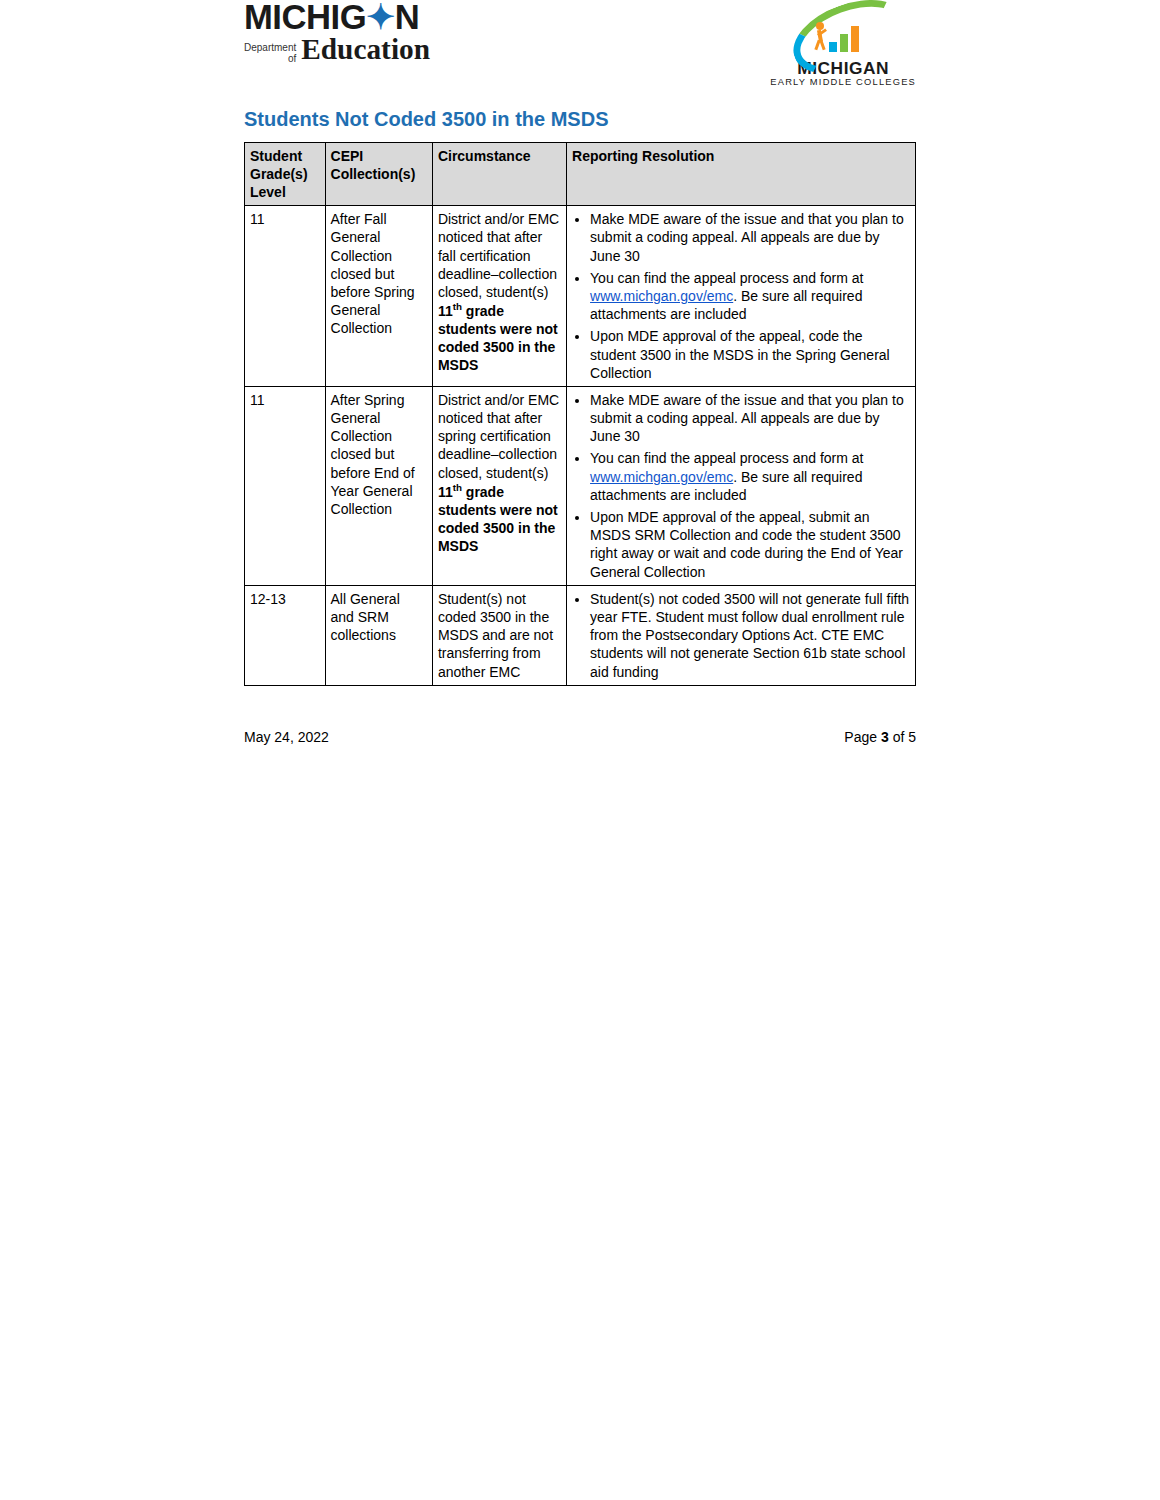MICHIG✦N Department
of Education
MICHIGAN
EARLY MIDDLE COLLEGES
Students Not Coded 3500 in the MSDS
| Student Grade(s) Level | CEPI Collection(s) | Circumstance | Reporting Resolution |
| --- | --- | --- | --- |
| 11 | After Fall General Collection closed but before Spring General Collection | District and/or EMC noticed that after fall certification deadline–collection closed, student(s) 11 th grade students were not coded 3500 in the MSDS | Make MDE aware of the issue and that you plan to submit a coding appeal. All appeals are due by June 30 You can find the appeal process and form at www.michgan.gov/emc . Be sure all required attachments are included Upon MDE approval of the appeal, code the student 3500 in the MSDS in the Spring General Collection |
| 11 | After Spring General Collection closed but before End of Year General Collection | District and/or EMC noticed that after spring certification deadline–collection closed, student(s) 11 th grade students were not coded 3500 in the MSDS | Make MDE aware of the issue and that you plan to submit a coding appeal. All appeals are due by June 30 You can find the appeal process and form at www.michgan.gov/emc . Be sure all required attachments are included Upon MDE approval of the appeal, submit an MSDS SRM Collection and code the student 3500 right away or wait and code during the End of Year General Collection |
| 12-13 | All General and SRM collections | Student(s) not coded 3500 in the MSDS and are not transferring from another EMC | Student(s) not coded 3500 will not generate full fifth year FTE. Student must follow dual enrollment rule from the Postsecondary Options Act. CTE EMC students will not generate Section 61b state school aid funding |
May 24, 2022
Page 3 of 5